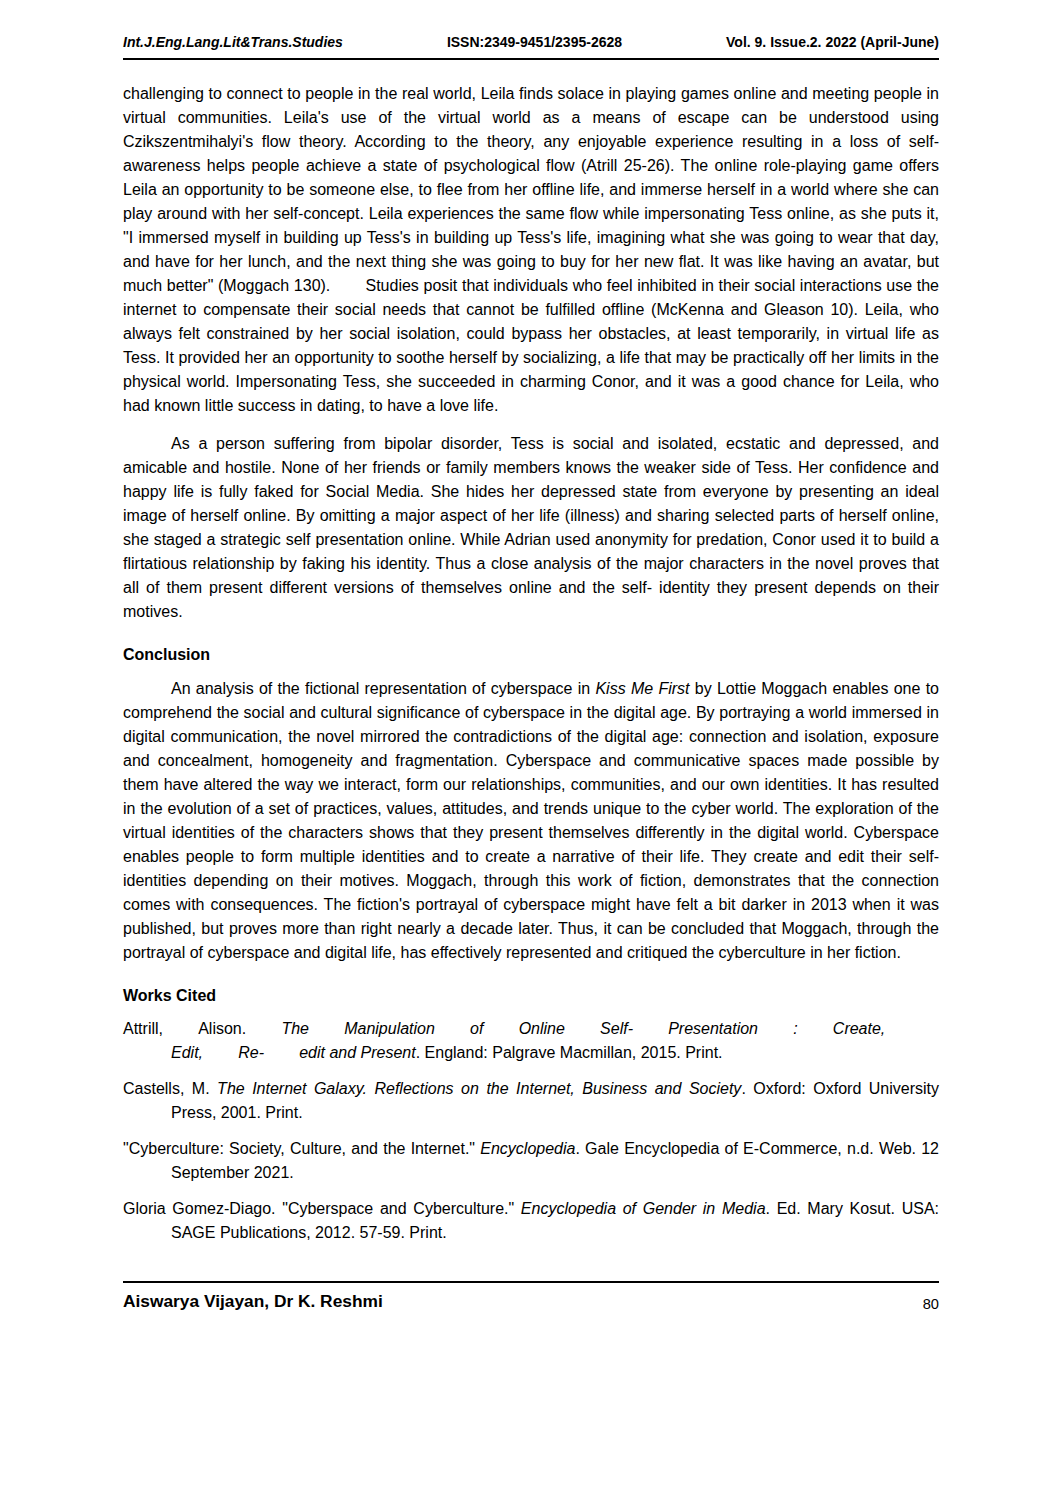Int.J.Eng.Lang.Lit&Trans.Studies ISSN:2349-9451/2395-2628 Vol. 9. Issue.2. 2022 (April-June)
challenging to connect to people in the real world, Leila finds solace in playing games online and meeting people in virtual communities. Leila's use of the virtual world as a means of escape can be understood using Czikszentmihalyi's flow theory. According to the theory, any enjoyable experience resulting in a loss of self-awareness helps people achieve a state of psychological flow (Atrill 25-26). The online role-playing game offers Leila an opportunity to be someone else, to flee from her offline life, and immerse herself in a world where she can play around with her self-concept. Leila experiences the same flow while impersonating Tess online, as she puts it, "I immersed myself in building up Tess's in building up Tess's life, imagining what she was going to wear that day, and have for her lunch, and the next thing she was going to buy for her new flat. It was like having an avatar, but much better" (Moggach 130). Studies posit that individuals who feel inhibited in their social interactions use the internet to compensate their social needs that cannot be fulfilled offline (McKenna and Gleason 10). Leila, who always felt constrained by her social isolation, could bypass her obstacles, at least temporarily, in virtual life as Tess. It provided her an opportunity to soothe herself by socializing, a life that may be practically off her limits in the physical world. Impersonating Tess, she succeeded in charming Conor, and it was a good chance for Leila, who had known little success in dating, to have a love life.
As a person suffering from bipolar disorder, Tess is social and isolated, ecstatic and depressed, and amicable and hostile. None of her friends or family members knows the weaker side of Tess. Her confidence and happy life is fully faked for Social Media. She hides her depressed state from everyone by presenting an ideal image of herself online. By omitting a major aspect of her life (illness) and sharing selected parts of herself online, she staged a strategic self presentation online. While Adrian used anonymity for predation, Conor used it to build a flirtatious relationship by faking his identity. Thus a close analysis of the major characters in the novel proves that all of them present different versions of themselves online and the self- identity they present depends on their motives.
Conclusion
An analysis of the fictional representation of cyberspace in Kiss Me First by Lottie Moggach enables one to comprehend the social and cultural significance of cyberspace in the digital age. By portraying a world immersed in digital communication, the novel mirrored the contradictions of the digital age: connection and isolation, exposure and concealment, homogeneity and fragmentation. Cyberspace and communicative spaces made possible by them have altered the way we interact, form our relationships, communities, and our own identities. It has resulted in the evolution of a set of practices, values, attitudes, and trends unique to the cyber world. The exploration of the virtual identities of the characters shows that they present themselves differently in the digital world. Cyberspace enables people to form multiple identities and to create a narrative of their life. They create and edit their self-identities depending on their motives. Moggach, through this work of fiction, demonstrates that the connection comes with consequences. The fiction's portrayal of cyberspace might have felt a bit darker in 2013 when it was published, but proves more than right nearly a decade later. Thus, it can be concluded that Moggach, through the portrayal of cyberspace and digital life, has effectively represented and critiqued the cyberculture in her fiction.
Works Cited
Attrill, Alison. The Manipulation of Online Self- Presentation : Create, Edit, Re- edit and Present. England: Palgrave Macmillan, 2015. Print.
Castells, M. The Internet Galaxy. Reflections on the Internet, Business and Society. Oxford: Oxford University Press, 2001. Print.
"Cyberculture: Society, Culture, and the Internet." Encyclopedia. Gale Encyclopedia of E-Commerce, n.d. Web. 12 September 2021.
Gloria Gomez-Diago. "Cyberspace and Cyberculture." Encyclopedia of Gender in Media. Ed. Mary Kosut. USA: SAGE Publications, 2012. 57-59. Print.
Aiswarya Vijayan, Dr K. Reshmi 80